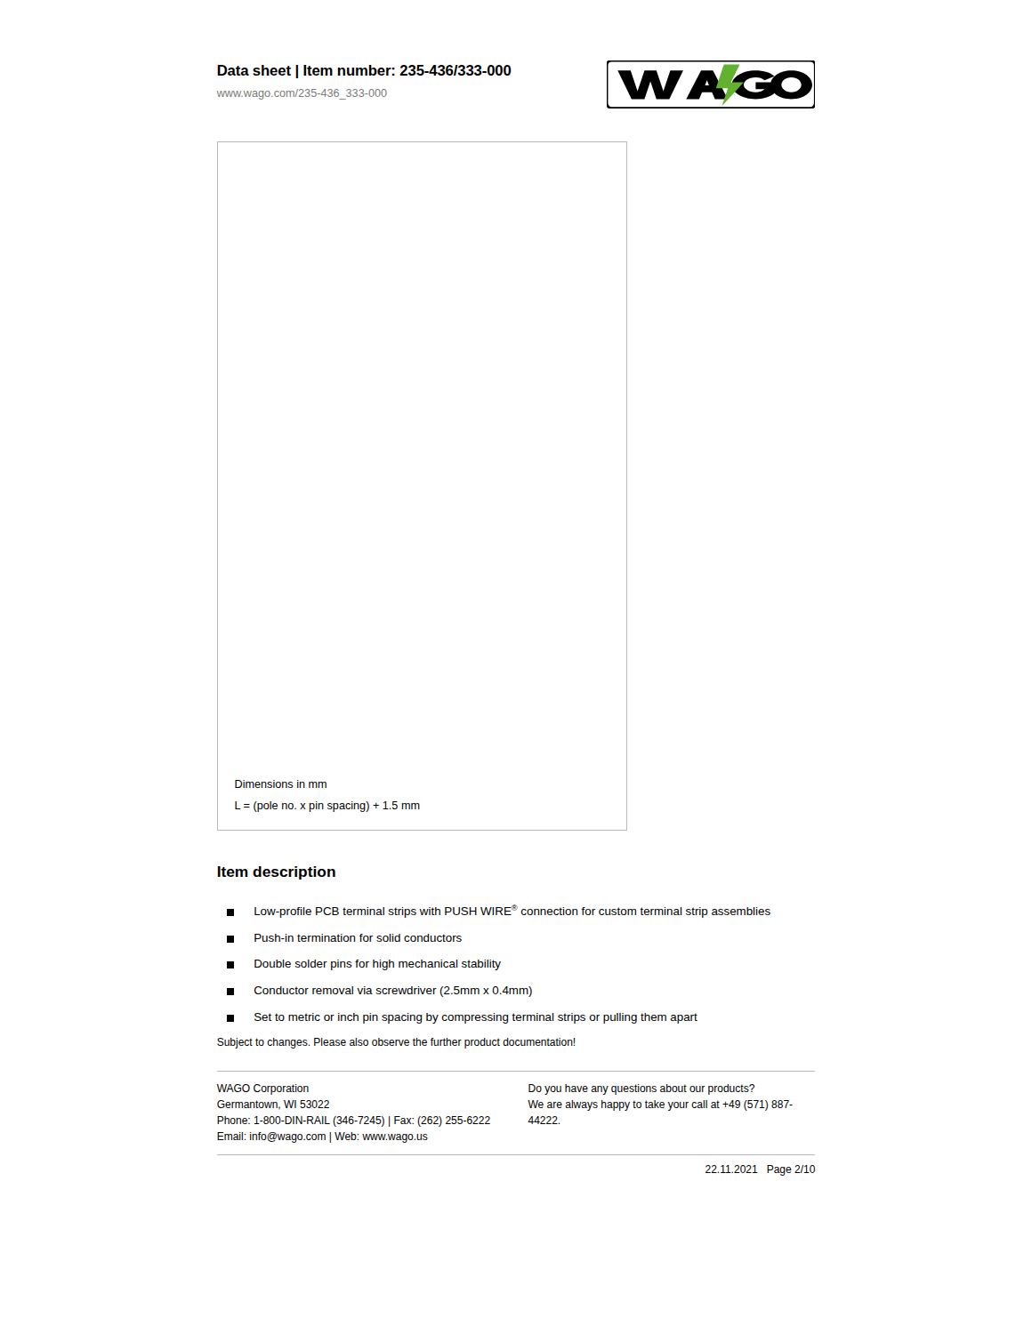Data sheet | Item number: 235-436/333-000
www.wago.com/235-436_333-000
WAGO
Dimensions in mm
L = (pole no. x pin spacing) + 1.5 mm
Item description
Low-profile PCB terminal strips with PUSH WIRE® connection for custom terminal strip assemblies
Push-in termination for solid conductors
Double solder pins for high mechanical stability
Conductor removal via screwdriver (2.5mm x 0.4mm)
Set to metric or inch pin spacing by compressing terminal strips or pulling them apart
Subject to changes. Please also observe the further product documentation!
WAGO Corporation
Germantown, WI 53022
Phone: 1-800-DIN-RAIL (346-7245) | Fax: (262) 255-6222
Email: info@wago.com | Web: www.wago.us
Do you have any questions about our products?
We are always happy to take your call at +49 (571) 887-44222.
22.11.2021 Page 2/10